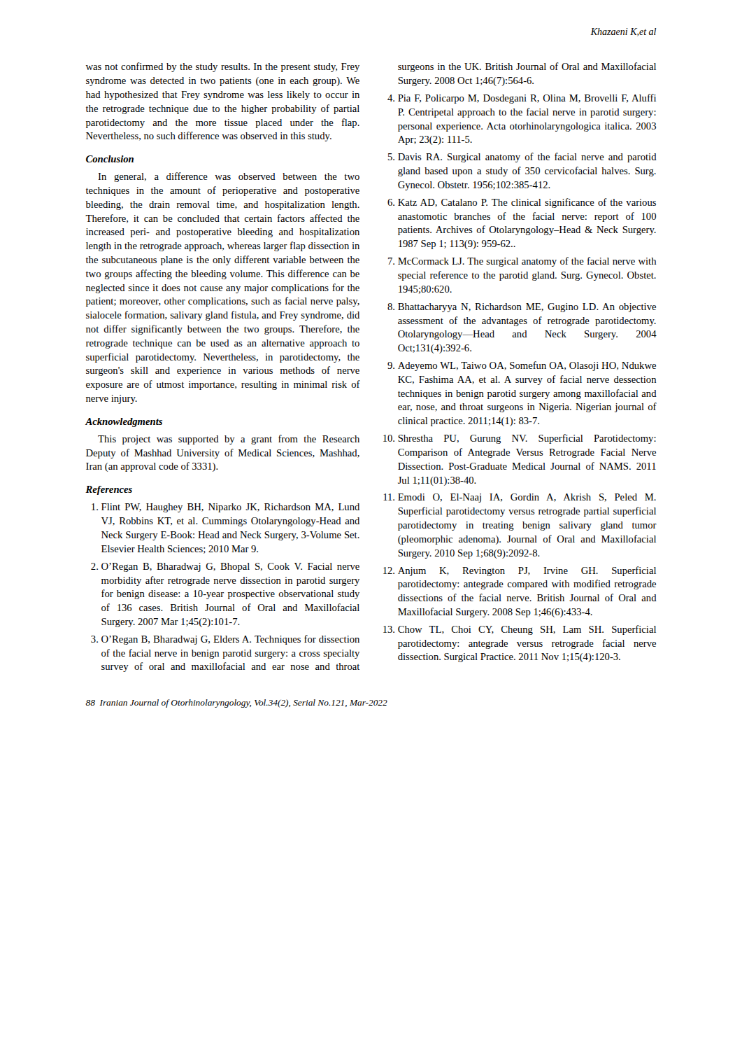Khazaeni K,et al
was not confirmed by the study results. In the present study, Frey syndrome was detected in two patients (one in each group). We had hypothesized that Frey syndrome was less likely to occur in the retrograde technique due to the higher probability of partial parotidectomy and the more tissue placed under the flap. Nevertheless, no such difference was observed in this study.
Conclusion
In general, a difference was observed between the two techniques in the amount of perioperative and postoperative bleeding, the drain removal time, and hospitalization length. Therefore, it can be concluded that certain factors affected the increased peri- and postoperative bleeding and hospitalization length in the retrograde approach, whereas larger flap dissection in the subcutaneous plane is the only different variable between the two groups affecting the bleeding volume. This difference can be neglected since it does not cause any major complications for the patient; moreover, other complications, such as facial nerve palsy, sialocele formation, salivary gland fistula, and Frey syndrome, did not differ significantly between the two groups. Therefore, the retrograde technique can be used as an alternative approach to superficial parotidectomy. Nevertheless, in parotidectomy, the surgeon's skill and experience in various methods of nerve exposure are of utmost importance, resulting in minimal risk of nerve injury.
Acknowledgments
This project was supported by a grant from the Research Deputy of Mashhad University of Medical Sciences, Mashhad, Iran (an approval code of 3331).
References
Flint PW, Haughey BH, Niparko JK, Richardson MA, Lund VJ, Robbins KT, et al. Cummings Otolaryngology-Head and Neck Surgery E-Book: Head and Neck Surgery, 3-Volume Set. Elsevier Health Sciences; 2010 Mar 9.
O’Regan B, Bharadwaj G, Bhopal S, Cook V. Facial nerve morbidity after retrograde nerve dissection in parotid surgery for benign disease: a 10-year prospective observational study of 136 cases. British Journal of Oral and Maxillofacial Surgery. 2007 Mar 1;45(2):101-7.
O’Regan B, Bharadwaj G, Elders A. Techniques for dissection of the facial nerve in benign parotid surgery: a cross specialty survey of oral and maxillofacial and ear nose and throat surgeons in the UK. British Journal of Oral and Maxillofacial Surgery. 2008 Oct 1;46(7):564-6.
Pia F, Policarpo M, Dosdegani R, Olina M, Brovelli F, Aluffi P. Centripetal approach to the facial nerve in parotid surgery: personal experience. Acta otorhinolaryngologica italica. 2003 Apr; 23(2): 111-5.
Davis RA. Surgical anatomy of the facial nerve and parotid gland based upon a study of 350 cervicofacial halves. Surg. Gynecol. Obstetr. 1956;102:385-412.
Katz AD, Catalano P. The clinical significance of the various anastomotic branches of the facial nerve: report of 100 patients. Archives of Otolaryngology–Head & Neck Surgery. 1987 Sep 1; 113(9): 959-62..
McCormack LJ. The surgical anatomy of the facial nerve with special reference to the parotid gland. Surg. Gynecol. Obstet. 1945;80:620.
Bhattacharyya N, Richardson ME, Gugino LD. An objective assessment of the advantages of retrograde parotidectomy. Otolaryngology—Head and Neck Surgery. 2004 Oct;131(4):392-6.
Adeyemo WL, Taiwo OA, Somefun OA, Olasoji HO, Ndukwe KC, Fashima AA, et al. A survey of facial nerve dessection techniques in benign parotid surgery among maxillofacial and ear, nose, and throat surgeons in Nigeria. Nigerian journal of clinical practice. 2011;14(1): 83-7.
Shrestha PU, Gurung NV. Superficial Parotidectomy: Comparison of Antegrade Versus Retrograde Facial Nerve Dissection. Post-Graduate Medical Journal of NAMS. 2011 Jul 1;11(01):38-40.
Emodi O, El-Naaj IA, Gordin A, Akrish S, Peled M. Superficial parotidectomy versus retrograde partial superficial parotidectomy in treating benign salivary gland tumor (pleomorphic adenoma). Journal of Oral and Maxillofacial Surgery. 2010 Sep 1;68(9):2092-8.
Anjum K, Revington PJ, Irvine GH. Superficial parotidectomy: antegrade compared with modified retrograde dissections of the facial nerve. British Journal of Oral and Maxillofacial Surgery. 2008 Sep 1;46(6):433-4.
Chow TL, Choi CY, Cheung SH, Lam SH. Superficial parotidectomy: antegrade versus retrograde facial nerve dissection. Surgical Practice. 2011 Nov 1;15(4):120-3.
88 Iranian Journal of Otorhinolaryngology, Vol.34(2), Serial No.121, Mar-2022